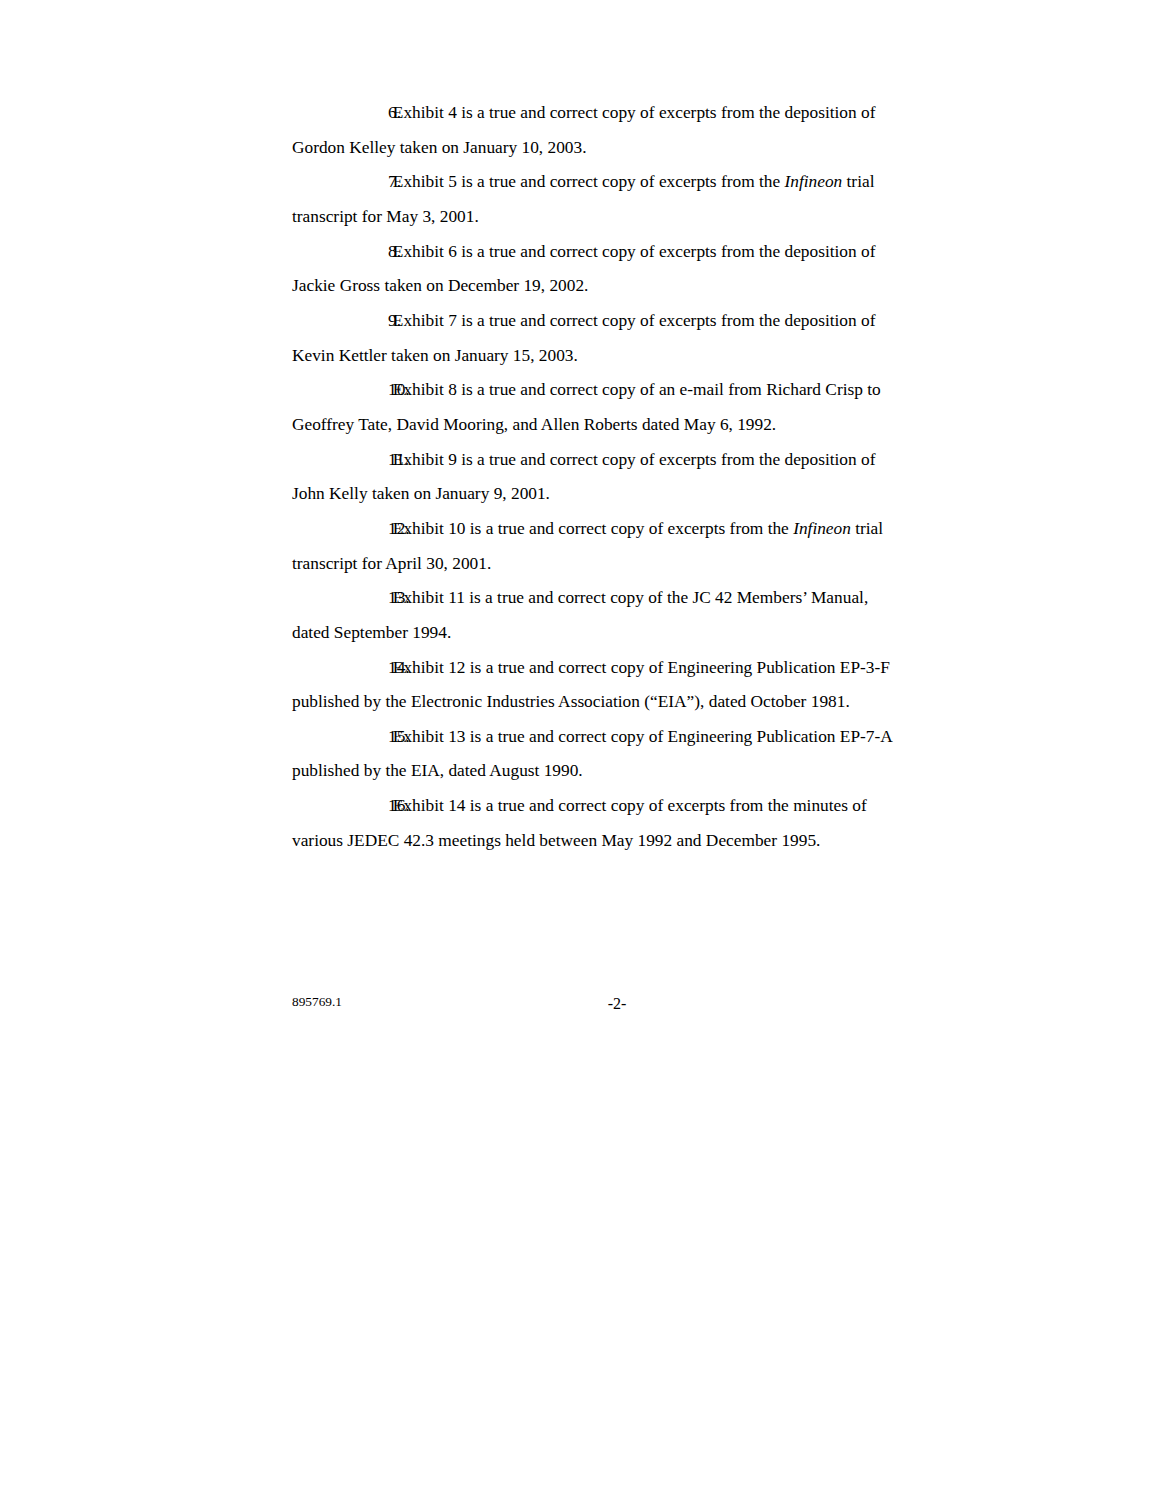6. Exhibit 4 is a true and correct copy of excerpts from the deposition of Gordon Kelley taken on January 10, 2003.
7. Exhibit 5 is a true and correct copy of excerpts from the Infineon trial transcript for May 3, 2001.
8. Exhibit 6 is a true and correct copy of excerpts from the deposition of Jackie Gross taken on December 19, 2002.
9. Exhibit 7 is a true and correct copy of excerpts from the deposition of Kevin Kettler taken on January 15, 2003.
10. Exhibit 8 is a true and correct copy of an e-mail from Richard Crisp to Geoffrey Tate, David Mooring, and Allen Roberts dated May 6, 1992.
11. Exhibit 9 is a true and correct copy of excerpts from the deposition of John Kelly taken on January 9, 2001.
12. Exhibit 10 is a true and correct copy of excerpts from the Infineon trial transcript for April 30, 2001.
13. Exhibit 11 is a true and correct copy of the JC 42 Members’ Manual, dated September 1994.
14. Exhibit 12 is a true and correct copy of Engineering Publication EP-3-F published by the Electronic Industries Association (“EIA”), dated October 1981.
15. Exhibit 13 is a true and correct copy of Engineering Publication EP-7-A published by the EIA, dated August 1990.
16. Exhibit 14 is a true and correct copy of excerpts from the minutes of various JEDEC 42.3 meetings held between May 1992 and December 1995.
895769.1
-2-